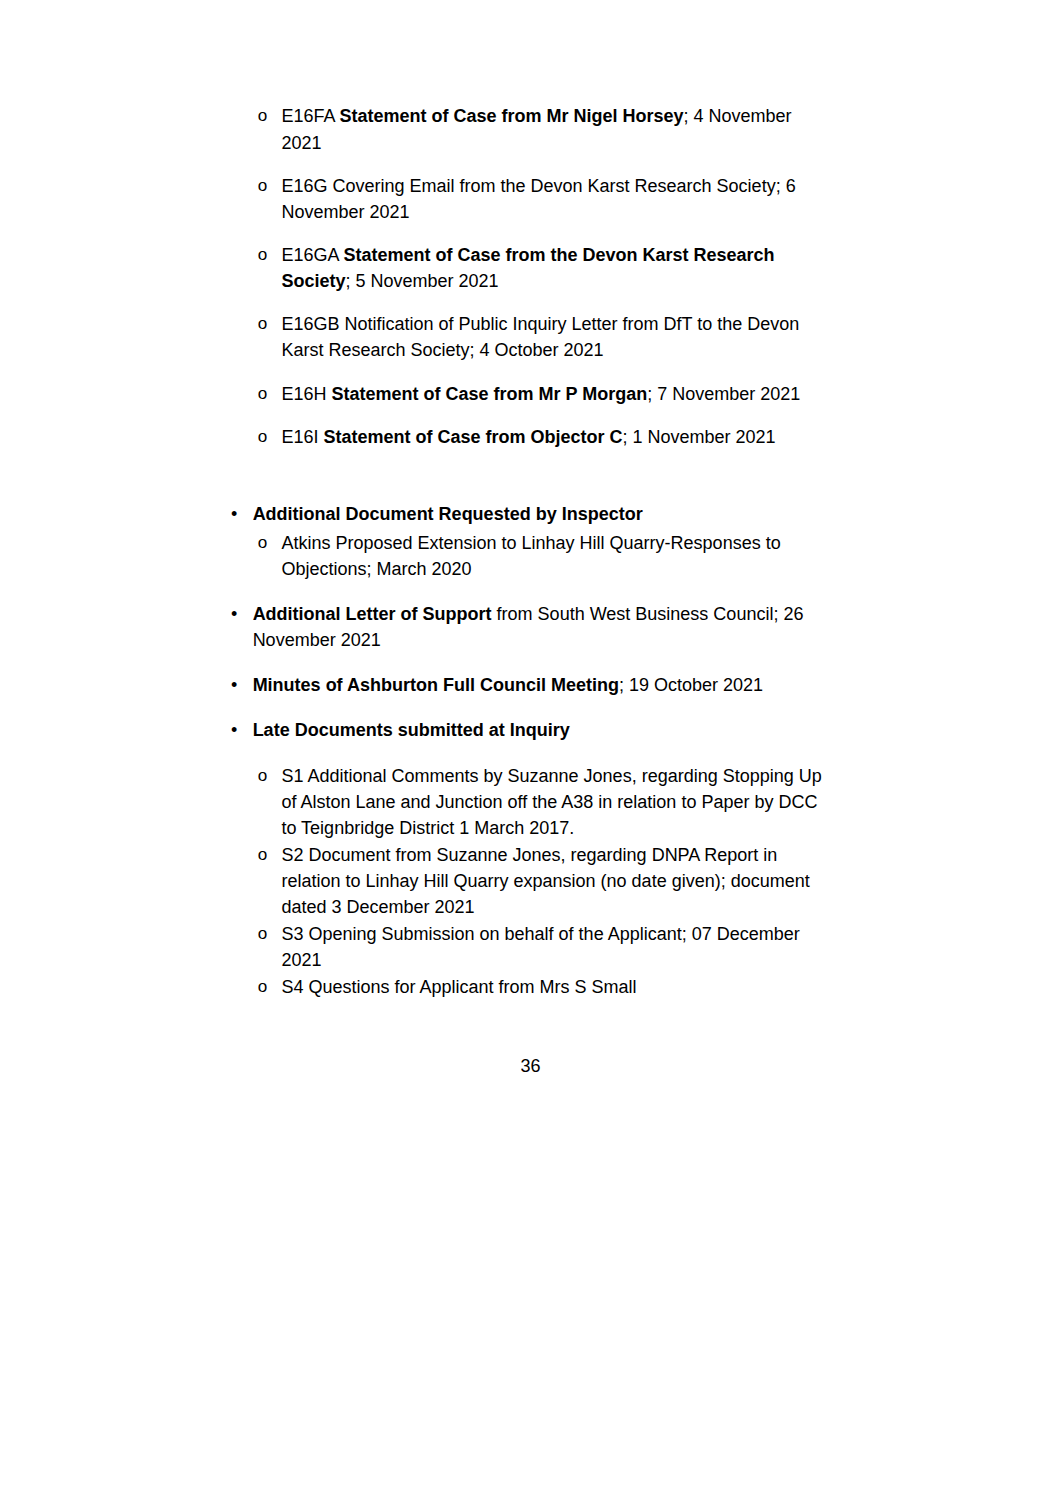E16FA Statement of Case from Mr Nigel Horsey; 4 November 2021
E16G Covering Email from the Devon Karst Research Society; 6 November 2021
E16GA Statement of Case from the Devon Karst Research Society; 5 November 2021
E16GB Notification of Public Inquiry Letter from DfT to the Devon Karst Research Society; 4 October 2021
E16H Statement of Case from Mr P Morgan; 7 November 2021
E16I Statement of Case from Objector C; 1 November 2021
Additional Document Requested by Inspector
Atkins Proposed Extension to Linhay Hill Quarry-Responses to Objections; March 2020
Additional Letter of Support from South West Business Council; 26 November 2021
Minutes of Ashburton Full Council Meeting; 19 October 2021
Late Documents submitted at Inquiry
S1 Additional Comments by Suzanne Jones, regarding Stopping Up of Alston Lane and Junction off the A38 in relation to Paper by DCC to Teignbridge District 1 March 2017.
S2 Document from Suzanne Jones, regarding DNPA Report in relation to Linhay Hill Quarry expansion (no date given); document dated 3 December 2021
S3 Opening Submission on behalf of the Applicant; 07 December 2021
S4 Questions for Applicant from Mrs S Small
36